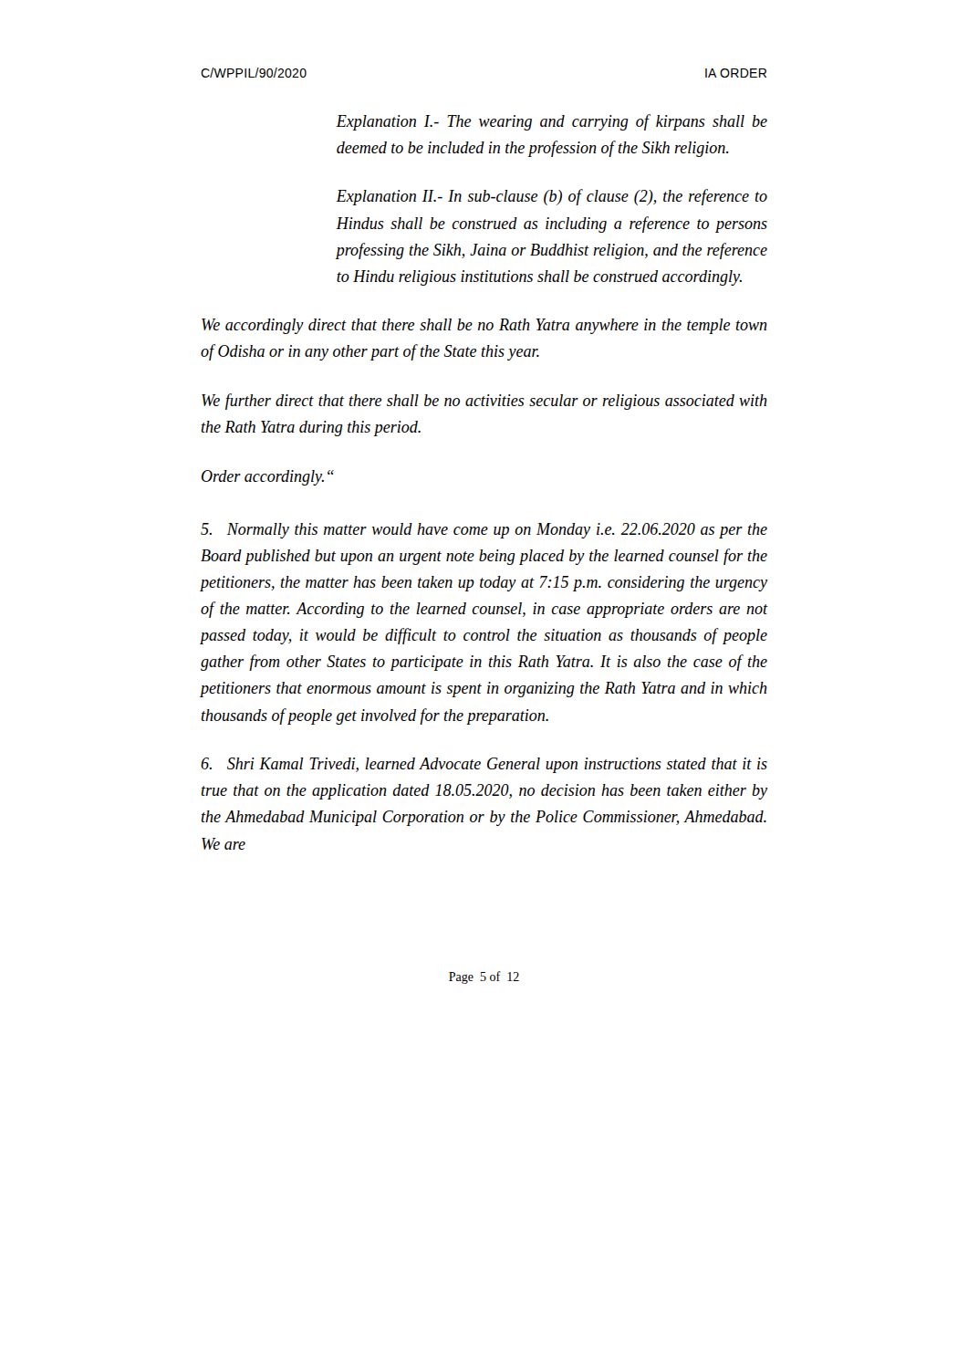C/WPPIL/90/2020 IA ORDER
Explanation I.- The wearing and carrying of kirpans shall be deemed to be included in the profession of the Sikh religion.
Explanation II.- In sub-clause (b) of clause (2), the reference to Hindus shall be construed as including a reference to persons professing the Sikh, Jaina or Buddhist religion, and the reference to Hindu religious institutions shall be construed accordingly.
We accordingly direct that there shall be no Rath Yatra anywhere in the temple town of Odisha or in any other part of the State this year.
We further direct that there shall be no activities secular or religious associated with the Rath Yatra during this period.
Order accordingly.“
5. Normally this matter would have come up on Monday i.e. 22.06.2020 as per the Board published but upon an urgent note being placed by the learned counsel for the petitioners, the matter has been taken up today at 7:15 p.m. considering the urgency of the matter. According to the learned counsel, in case appropriate orders are not passed today, it would be difficult to control the situation as thousands of people gather from other States to participate in this Rath Yatra. It is also the case of the petitioners that enormous amount is spent in organizing the Rath Yatra and in which thousands of people get involved for the preparation.
6. Shri Kamal Trivedi, learned Advocate General upon instructions stated that it is true that on the application dated 18.05.2020, no decision has been taken either by the Ahmedabad Municipal Corporation or by the Police Commissioner, Ahmedabad. We are
Page 5 of 12